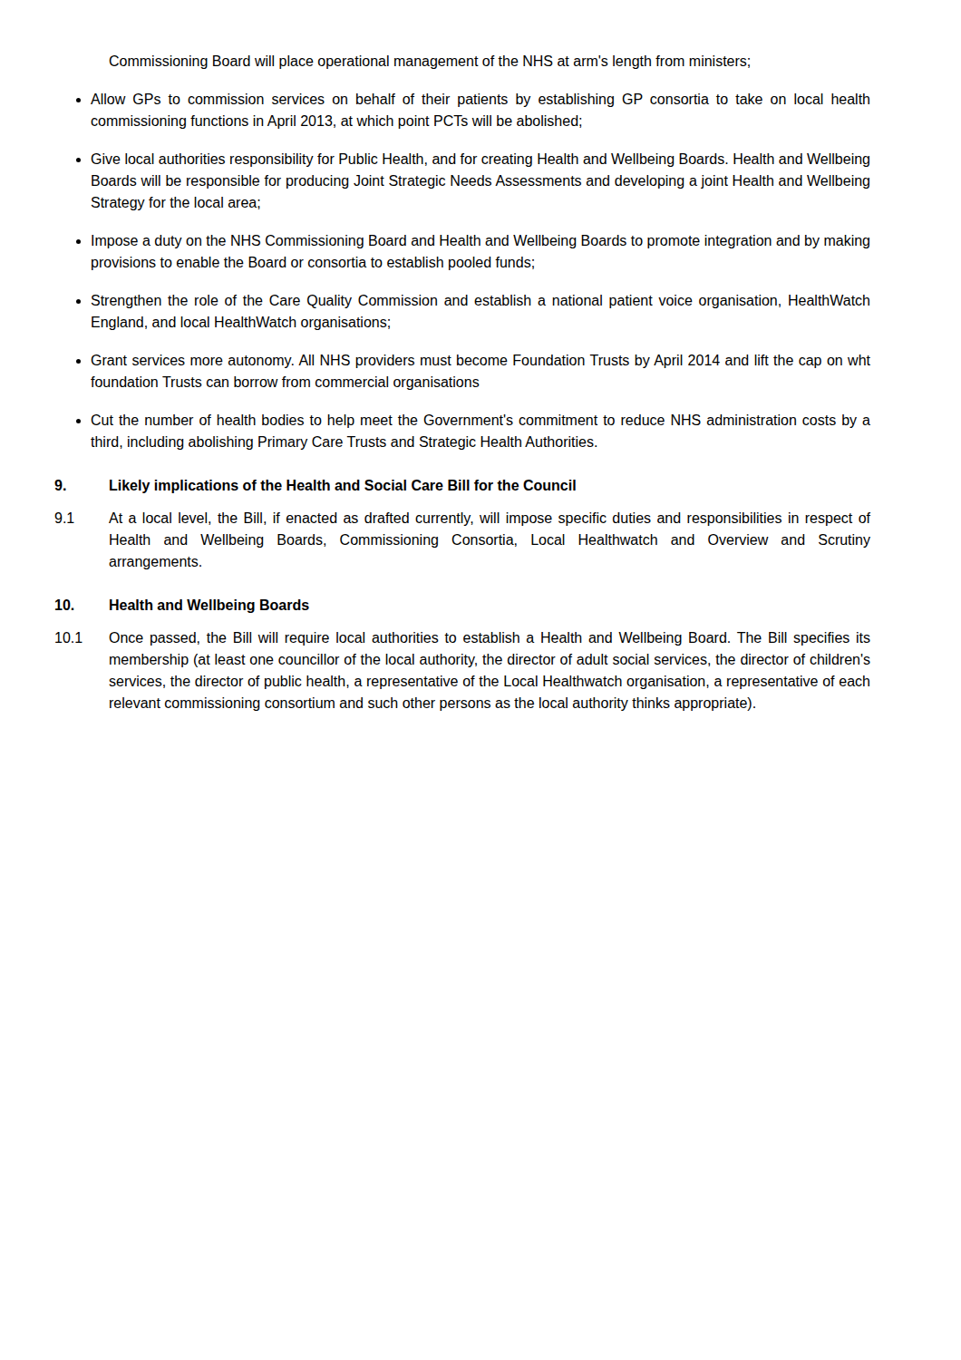Commissioning Board will place operational management of the NHS at arm's length from ministers;
Allow GPs to commission services on behalf of their patients by establishing GP consortia to take on local health commissioning functions in April 2013, at which point PCTs will be abolished;
Give local authorities responsibility for Public Health, and for creating Health and Wellbeing Boards. Health and Wellbeing Boards will be responsible for producing Joint Strategic Needs Assessments and developing a joint Health and Wellbeing Strategy for the local area;
Impose a duty on the NHS Commissioning Board and Health and Wellbeing Boards to promote integration and by making provisions to enable the Board or consortia to establish pooled funds;
Strengthen the role of the Care Quality Commission and establish a national patient voice organisation, HealthWatch England, and local HealthWatch organisations;
Grant services more autonomy. All NHS providers must become Foundation Trusts by April 2014 and lift the cap on wht foundation Trusts can borrow from commercial organisations
Cut the number of health bodies to help meet the Government's commitment to reduce NHS administration costs by a third, including abolishing Primary Care Trusts and Strategic Health Authorities.
9.
Likely implications of the Health and Social Care Bill for the Council
9.1
At a local level, the Bill, if enacted as drafted currently, will impose specific duties and responsibilities in respect of Health and Wellbeing Boards, Commissioning Consortia, Local Healthwatch and Overview and Scrutiny arrangements.
10.
Health and Wellbeing Boards
10.1
Once passed, the Bill will require local authorities to establish a Health and Wellbeing Board. The Bill specifies its membership (at least one councillor of the local authority, the director of adult social services, the director of children's services, the director of public health, a representative of the Local Healthwatch organisation, a representative of each relevant commissioning consortium and such other persons as the local authority thinks appropriate).